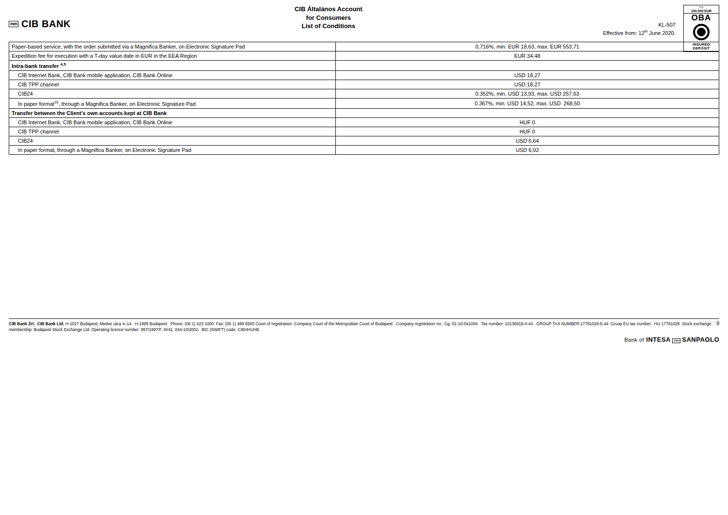mm CIB BANK
CIB Általános Account
for Consumers
List of Conditions
TO
100.000 EUR
OBA
INSURED
DEPOSIT
KL-507
Effective from: 12th June 2020.
| Paper-based service, with the order submitted via a Magnifica Banker, on Electronic Signature Pad | 0,716%, min. EUR 18,63, max. EUR 553,71 |
| Expedition fee for execution with a T-day value date in EUR in the EEA Region | EUR 34,48 |
| Intra-bank transfer 4,5 | |
| CIB Internet Bank, CIB Bank mobile application, CIB Bank Online | USD 18,27 |
| CIB TPP channel | USD 18,27 |
| CIB24 | 0.352%, min. USD 13,93, max. USD 257,63 |
| In paper format 16 , through a Magnifica Banker, on Electronic Signature Pad | 0.367%, min. USD 14,52, max. USD 268,50 |
| Transfer between the Client’s own accounts kept at CIB Bank | |
| CIB Internet Bank, CIB Bank mobile application, CIB Bank Online | HUF 0 |
| CIB TPP channel | HUF 0 |
| CIB24 | USD 6,64 |
| In paper format, through a Magnifica Banker, on Electronic Signature Pad | USD 6,92 |
9 CIB Bank Zrt. CIB Bank Ltd. H-1027 Budapest, Medve utca 4–14. H-1995 Budapest Phone: (06 1) 423 1000 Fax: (06 1) 489 6500 Court of registration: Company Court of the Metropolitan Court of Budapest Company registration no.: Cg. 01-10-041004 Tax number: 10136915-4-44 GROUP TAX NUMBER:17781028-5-44 Group EU tax number: HU 17781028 Stock exchange membership: Budapest Stock Exchange Ltd. Operating licence number: 957/1997/F, III/41. 044-10/2002. BIC (SWIFT) code: CIBHHUHB
Bank of INTESA mm SANPAOLO